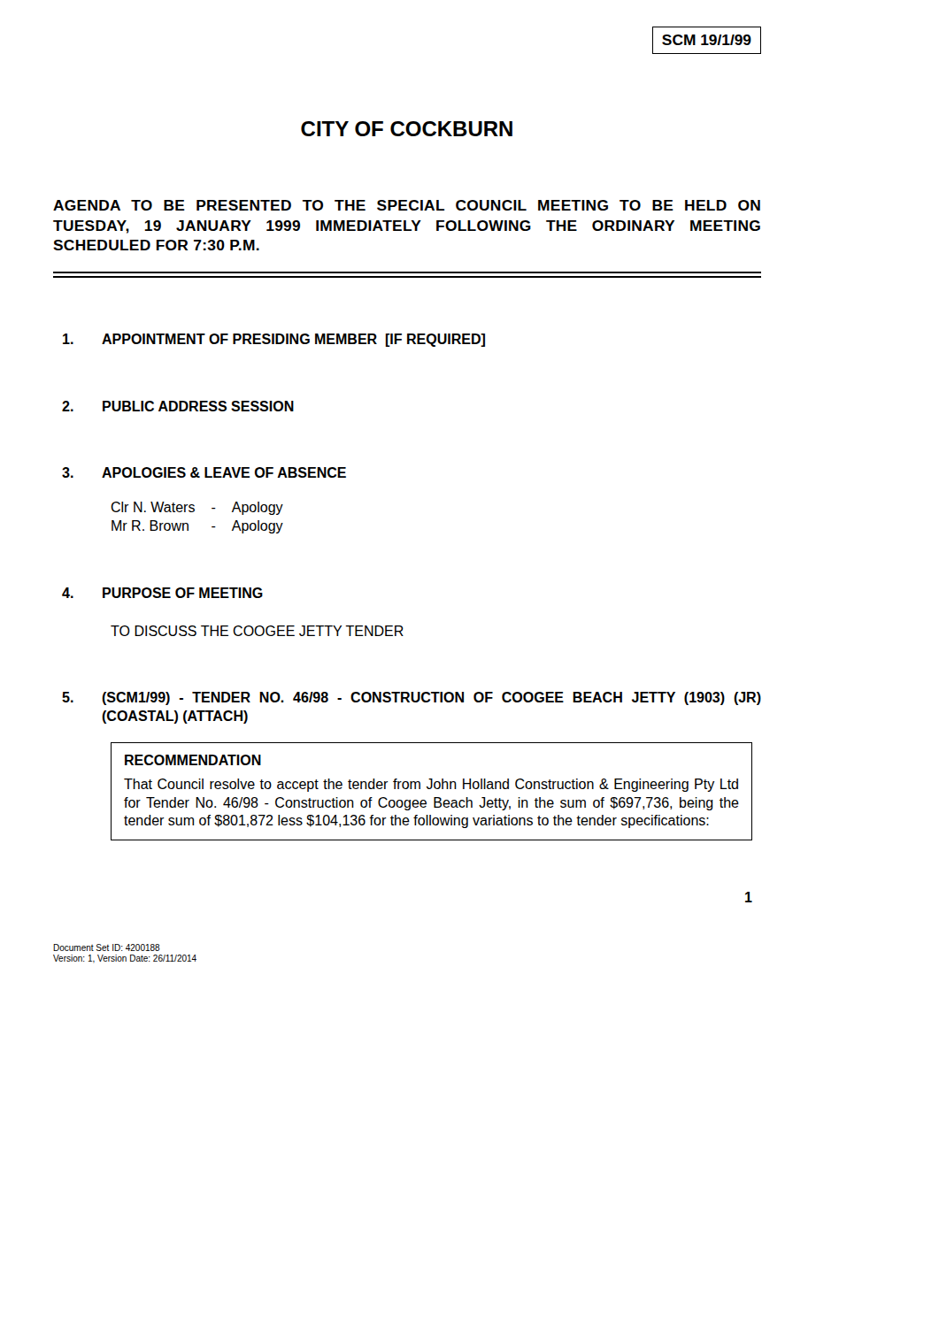SCM 19/1/99
CITY OF COCKBURN
AGENDA TO BE PRESENTED TO THE SPECIAL COUNCIL MEETING TO BE HELD ON TUESDAY, 19 JANUARY 1999 IMMEDIATELY FOLLOWING THE ORDINARY MEETING SCHEDULED FOR 7:30 P.M.
Appointment of Presiding Member [If Required]
Public Address Session
Apologies & Leave of Absence
| Clr N. Waters | - | Apology |
| Mr R. Brown | - | Apology |
Purpose of Meeting
To discuss the Coogee Jetty Tender
(SCM1/99) - TENDER NO. 46/98 - CONSTRUCTION OF COOGEE BEACH JETTY (1903) (JR) (COASTAL) (ATTACH)
RECOMMENDATION
That Council resolve to accept the tender from John Holland Construction & Engineering Pty Ltd for Tender No. 46/98 - Construction of Coogee Beach Jetty, in the sum of $697,736, being the tender sum of $801,872 less $104,136 for the following variations to the tender specifications:
1
Document Set ID: 4200188
Version: 1, Version Date: 26/11/2014